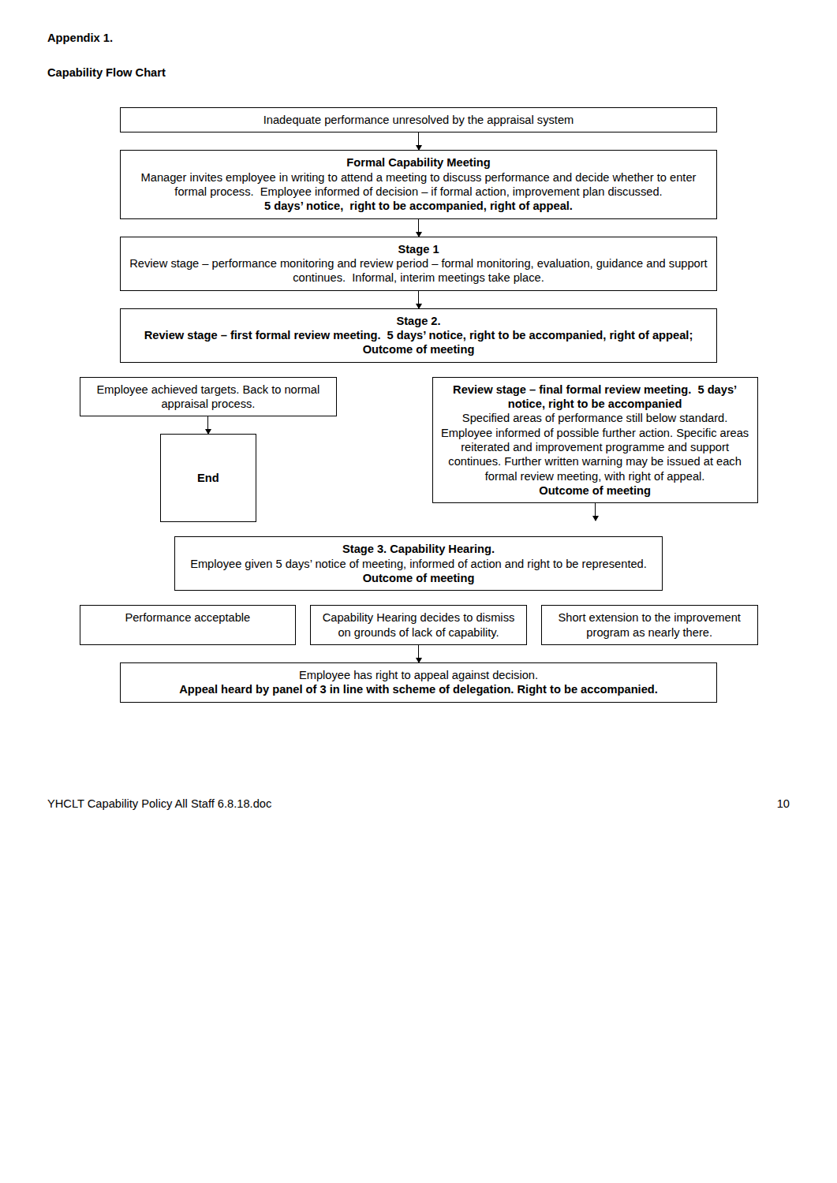Appendix 1.
Capability Flow Chart
Inadequate performance unresolved by the appraisal system
Formal Capability Meeting
Manager invites employee in writing to attend a meeting to discuss performance and decide whether to enter formal process. Employee informed of decision – if formal action, improvement plan discussed.
5 days’ notice, right to be accompanied, right of appeal.
Stage 1
Review stage – performance monitoring and review period – formal monitoring, evaluation, guidance and support continues. Informal, interim meetings take place.
Stage 2.
Review stage – first formal review meeting. 5 days’ notice, right to be accompanied, right of appeal; Outcome of meeting
Employee achieved targets. Back to normal appraisal process.
End
Review stage – final formal review meeting. 5 days’ notice, right to be accompanied
Specified areas of performance still below standard. Employee informed of possible further action. Specific areas reiterated and improvement programme and support continues. Further written warning may be issued at each formal review meeting, with right of appeal.
Outcome of meeting
Stage 3. Capability Hearing.
Employee given 5 days’ notice of meeting, informed of action and right to be represented.
Outcome of meeting
Performance acceptable
Capability Hearing decides to dismiss on grounds of lack of capability.
Short extension to the improvement program as nearly there.
Employee has right to appeal against decision.
Appeal heard by panel of 3 in line with scheme of delegation. Right to be accompanied.
YHCLT Capability Policy All Staff 6.8.18.doc 10